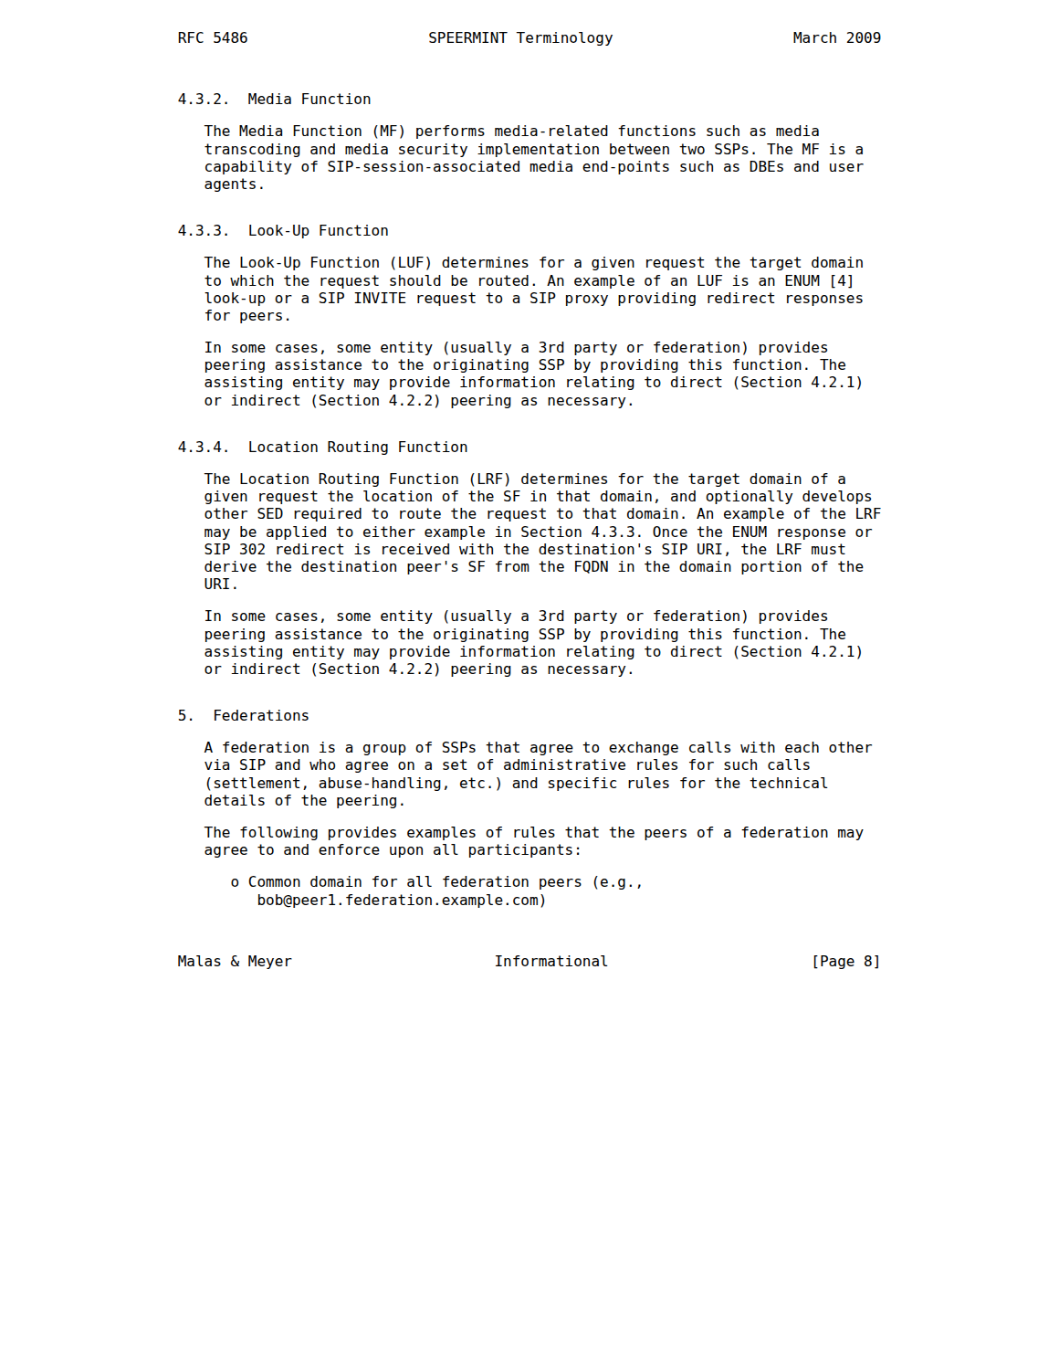RFC 5486 SPEERMINT Terminology March 2009
4.3.2. Media Function
The Media Function (MF) performs media-related functions such as media transcoding and media security implementation between two SSPs. The MF is a capability of SIP-session-associated media end-points such as DBEs and user agents.
4.3.3. Look-Up Function
The Look-Up Function (LUF) determines for a given request the target domain to which the request should be routed. An example of an LUF is an ENUM [4] look-up or a SIP INVITE request to a SIP proxy providing redirect responses for peers.
In some cases, some entity (usually a 3rd party or federation) provides peering assistance to the originating SSP by providing this function. The assisting entity may provide information relating to direct (Section 4.2.1) or indirect (Section 4.2.2) peering as necessary.
4.3.4. Location Routing Function
The Location Routing Function (LRF) determines for the target domain of a given request the location of the SF in that domain, and optionally develops other SED required to route the request to that domain. An example of the LRF may be applied to either example in Section 4.3.3. Once the ENUM response or SIP 302 redirect is received with the destination's SIP URI, the LRF must derive the destination peer's SF from the FQDN in the domain portion of the URI.
In some cases, some entity (usually a 3rd party or federation) provides peering assistance to the originating SSP by providing this function. The assisting entity may provide information relating to direct (Section 4.2.1) or indirect (Section 4.2.2) peering as necessary.
5. Federations
A federation is a group of SSPs that agree to exchange calls with each other via SIP and who agree on a set of administrative rules for such calls (settlement, abuse-handling, etc.) and specific rules for the technical details of the peering.
The following provides examples of rules that the peers of a federation may agree to and enforce upon all participants:
Common domain for all federation peers (e.g., bob@peer1.federation.example.com)
Malas & Meyer Informational [Page 8]